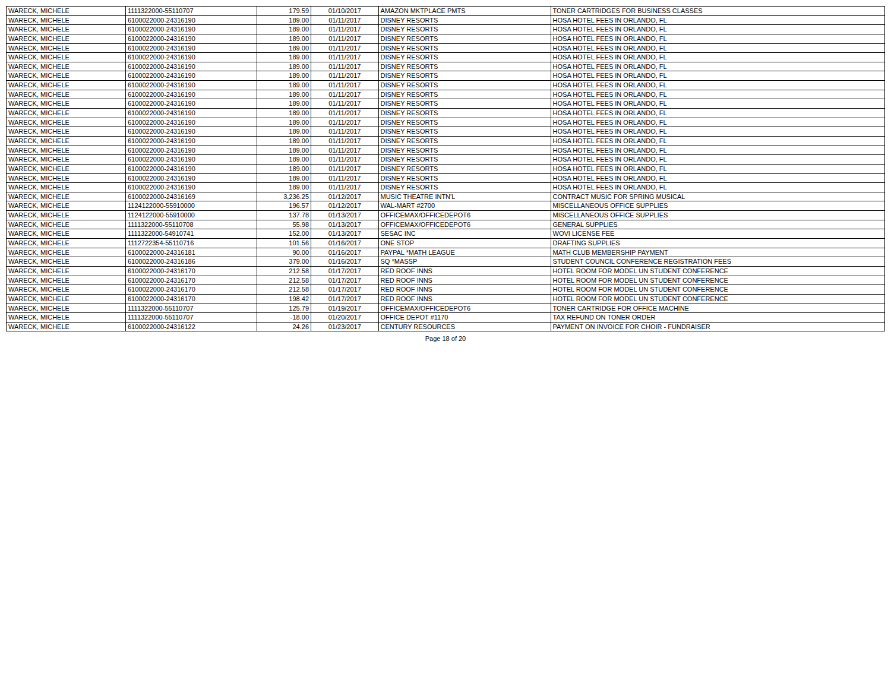| WARECK, MICHELE | 1111322000-55110707 | 179.59 | 01/10/2017 | AMAZON MKTPLACE PMTS | TONER CARTRIDGES FOR BUSINESS CLASSES |
| WARECK, MICHELE | 6100022000-24316190 | 189.00 | 01/11/2017 | DISNEY RESORTS | HOSA HOTEL FEES IN ORLANDO, FL |
| WARECK, MICHELE | 6100022000-24316190 | 189.00 | 01/11/2017 | DISNEY RESORTS | HOSA HOTEL FEES IN ORLANDO, FL |
| WARECK, MICHELE | 6100022000-24316190 | 189.00 | 01/11/2017 | DISNEY RESORTS | HOSA HOTEL FEES IN ORLANDO, FL |
| WARECK, MICHELE | 6100022000-24316190 | 189.00 | 01/11/2017 | DISNEY RESORTS | HOSA HOTEL FEES IN ORLANDO, FL |
| WARECK, MICHELE | 6100022000-24316190 | 189.00 | 01/11/2017 | DISNEY RESORTS | HOSA HOTEL FEES IN ORLANDO, FL |
| WARECK, MICHELE | 6100022000-24316190 | 189.00 | 01/11/2017 | DISNEY RESORTS | HOSA HOTEL FEES IN ORLANDO, FL |
| WARECK, MICHELE | 6100022000-24316190 | 189.00 | 01/11/2017 | DISNEY RESORTS | HOSA HOTEL FEES IN ORLANDO, FL |
| WARECK, MICHELE | 6100022000-24316190 | 189.00 | 01/11/2017 | DISNEY RESORTS | HOSA HOTEL FEES IN ORLANDO, FL |
| WARECK, MICHELE | 6100022000-24316190 | 189.00 | 01/11/2017 | DISNEY RESORTS | HOSA HOTEL FEES IN ORLANDO, FL |
| WARECK, MICHELE | 6100022000-24316190 | 189.00 | 01/11/2017 | DISNEY RESORTS | HOSA HOTEL FEES IN ORLANDO, FL |
| WARECK, MICHELE | 6100022000-24316190 | 189.00 | 01/11/2017 | DISNEY RESORTS | HOSA HOTEL FEES IN ORLANDO, FL |
| WARECK, MICHELE | 6100022000-24316190 | 189.00 | 01/11/2017 | DISNEY RESORTS | HOSA HOTEL FEES IN ORLANDO, FL |
| WARECK, MICHELE | 6100022000-24316190 | 189.00 | 01/11/2017 | DISNEY RESORTS | HOSA HOTEL FEES IN ORLANDO, FL |
| WARECK, MICHELE | 6100022000-24316190 | 189.00 | 01/11/2017 | DISNEY RESORTS | HOSA HOTEL FEES IN ORLANDO, FL |
| WARECK, MICHELE | 6100022000-24316190 | 189.00 | 01/11/2017 | DISNEY RESORTS | HOSA HOTEL FEES IN ORLANDO, FL |
| WARECK, MICHELE | 6100022000-24316190 | 189.00 | 01/11/2017 | DISNEY RESORTS | HOSA HOTEL FEES IN ORLANDO, FL |
| WARECK, MICHELE | 6100022000-24316190 | 189.00 | 01/11/2017 | DISNEY RESORTS | HOSA HOTEL FEES IN ORLANDO, FL |
| WARECK, MICHELE | 6100022000-24316190 | 189.00 | 01/11/2017 | DISNEY RESORTS | HOSA HOTEL FEES IN ORLANDO, FL |
| WARECK, MICHELE | 6100022000-24316190 | 189.00 | 01/11/2017 | DISNEY RESORTS | HOSA HOTEL FEES IN ORLANDO, FL |
| WARECK, MICHELE | 6100022000-24316169 | 3,236.25 | 01/12/2017 | MUSIC THEATRE INTN'L | CONTRACT MUSIC FOR SPRING MUSICAL |
| WARECK, MICHELE | 1124122000-55910000 | 196.57 | 01/12/2017 | WAL-MART #2700 | MISCELLANEOUS OFFICE SUPPLIES |
| WARECK, MICHELE | 1124122000-55910000 | 137.78 | 01/13/2017 | OFFICEMAX/OFFICEDEPOT6 | MISCELLANEOUS OFFICE SUPPLIES |
| WARECK, MICHELE | 1111322000-55110708 | 55.98 | 01/13/2017 | OFFICEMAX/OFFICEDEPOT6 | GENERAL SUPPLIES |
| WARECK, MICHELE | 1111322000-54910741 | 152.00 | 01/13/2017 | SESAC INC | WOVI LICENSE FEE |
| WARECK, MICHELE | 1112722354-55110716 | 101.56 | 01/16/2017 | ONE STOP | DRAFTING SUPPLIES |
| WARECK, MICHELE | 6100022000-24316181 | 90.00 | 01/16/2017 | PAYPAL *MATH LEAGUE | MATH CLUB MEMBERSHIP PAYMENT |
| WARECK, MICHELE | 6100022000-24316186 | 379.00 | 01/16/2017 | SQ *MASSP | STUDENT COUNCIL CONFERENCE REGISTRATION FEES |
| WARECK, MICHELE | 6100022000-24316170 | 212.58 | 01/17/2017 | RED ROOF INNS | HOTEL ROOM FOR MODEL UN STUDENT CONFERENCE |
| WARECK, MICHELE | 6100022000-24316170 | 212.58 | 01/17/2017 | RED ROOF INNS | HOTEL ROOM FOR MODEL UN STUDENT CONFERENCE |
| WARECK, MICHELE | 6100022000-24316170 | 212.58 | 01/17/2017 | RED ROOF INNS | HOTEL ROOM FOR MODEL UN STUDENT CONFERENCE |
| WARECK, MICHELE | 6100022000-24316170 | 198.42 | 01/17/2017 | RED ROOF INNS | HOTEL ROOM FOR MODEL UN STUDENT CONFERENCE |
| WARECK, MICHELE | 1111322000-55110707 | 125.79 | 01/19/2017 | OFFICEMAX/OFFICEDEPOT6 | TONER CARTRIDGE FOR OFFICE MACHINE |
| WARECK, MICHELE | 1111322000-55110707 | -18.00 | 01/20/2017 | OFFICE DEPOT #1170 | TAX REFUND ON TONER ORDER |
| WARECK, MICHELE | 6100022000-24316122 | 24.26 | 01/23/2017 | CENTURY RESOURCES | PAYMENT ON INVOICE FOR CHOIR - FUNDRAISER |
Page 18 of 20